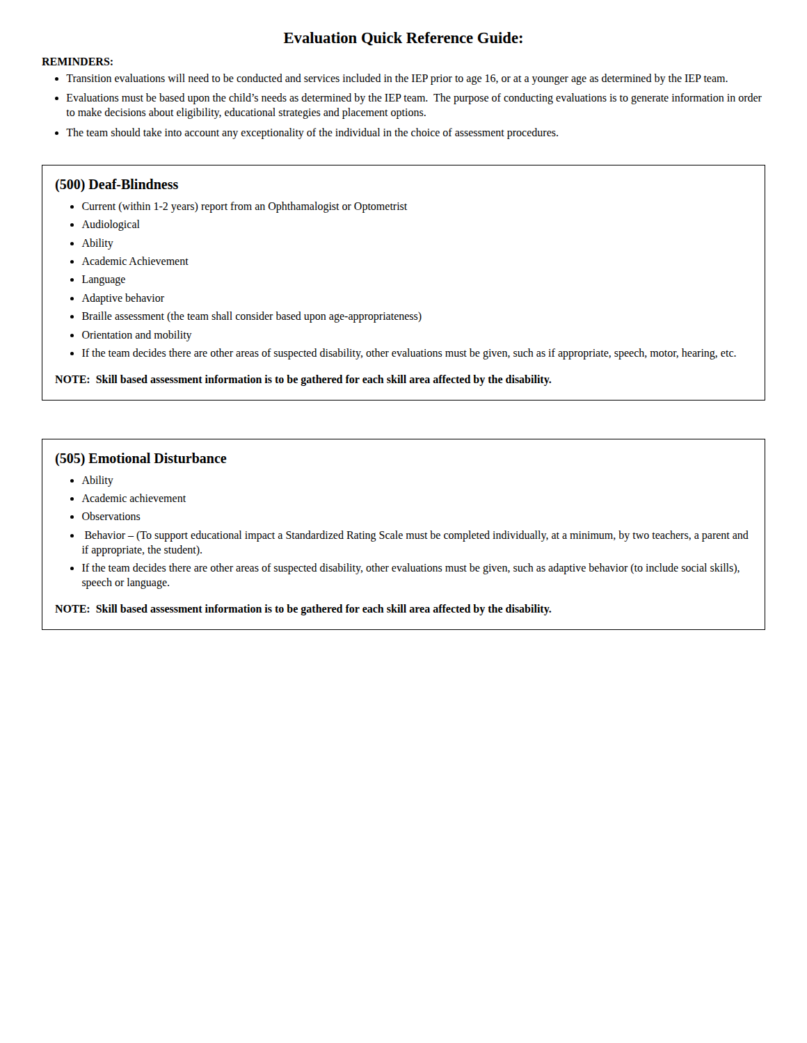Evaluation Quick Reference Guide:
REMINDERS:
Transition evaluations will need to be conducted and services included in the IEP prior to age 16, or at a younger age as determined by the IEP team.
Evaluations must be based upon the child’s needs as determined by the IEP team. The purpose of conducting evaluations is to generate information in order to make decisions about eligibility, educational strategies and placement options.
The team should take into account any exceptionality of the individual in the choice of assessment procedures.
(500) Deaf-Blindness
Current (within 1-2 years) report from an Ophthamalogist or Optometrist
Audiological
Ability
Academic Achievement
Language
Adaptive behavior
Braille assessment (the team shall consider based upon age-appropriateness)
Orientation and mobility
If the team decides there are other areas of suspected disability, other evaluations must be given, such as if appropriate, speech, motor, hearing, etc.
NOTE: Skill based assessment information is to be gathered for each skill area affected by the disability.
(505) Emotional Disturbance
Ability
Academic achievement
Observations
Behavior – (To support educational impact a Standardized Rating Scale must be completed individually, at a minimum, by two teachers, a parent and if appropriate, the student).
If the team decides there are other areas of suspected disability, other evaluations must be given, such as adaptive behavior (to include social skills), speech or language.
NOTE: Skill based assessment information is to be gathered for each skill area affected by the disability.